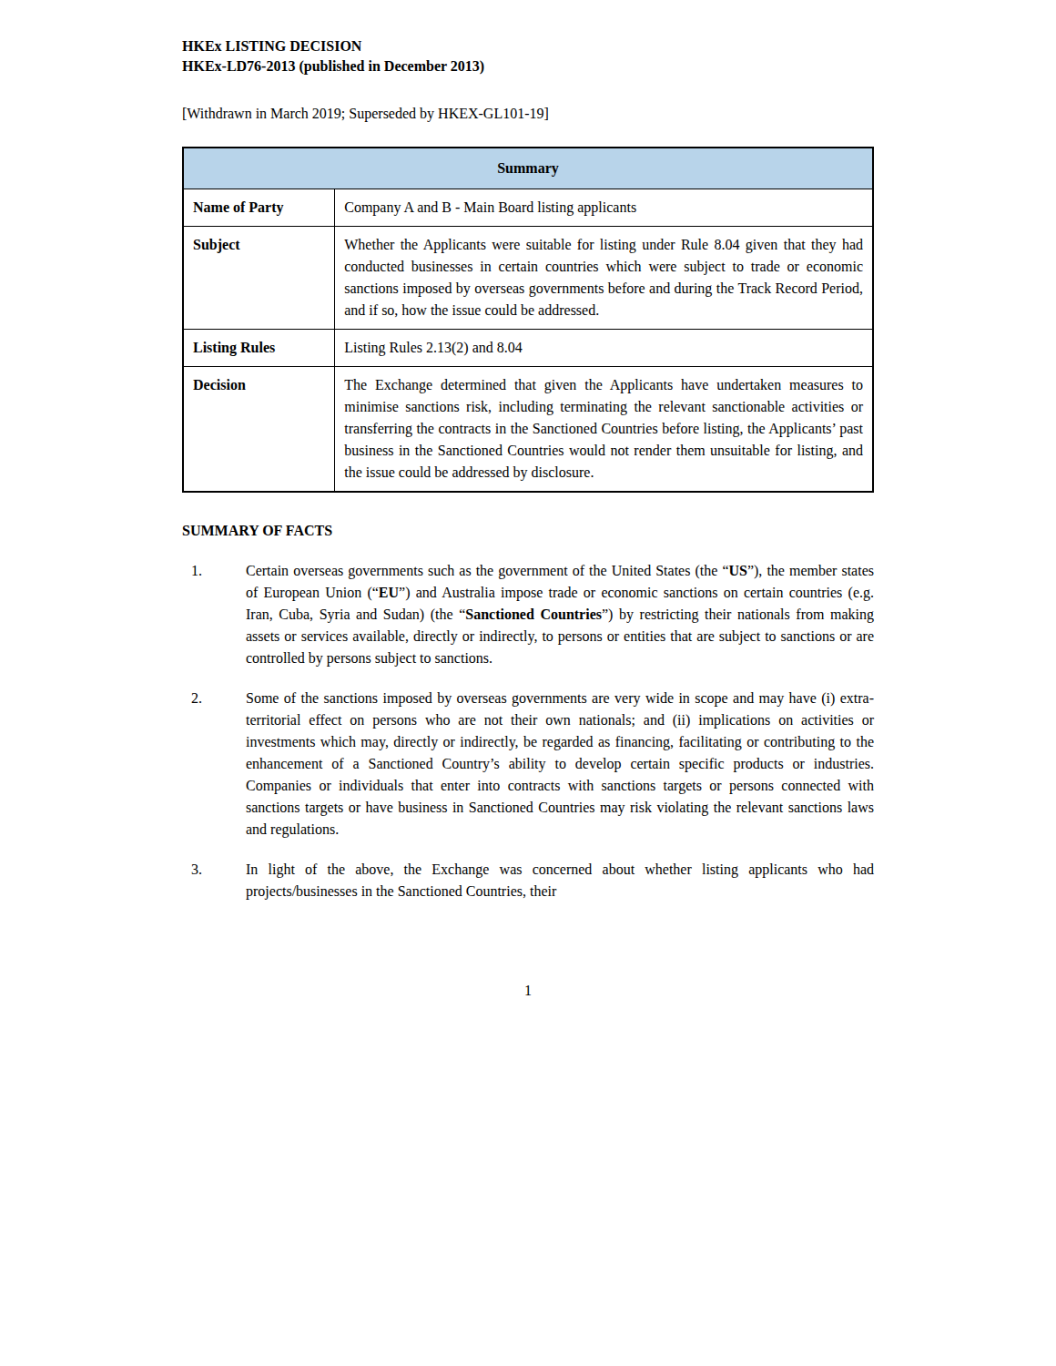HKEx LISTING DECISION
HKEx-LD76-2013 (published in December 2013)
[Withdrawn in March 2019; Superseded by HKEX-GL101-19]
| Summary |
| --- |
| Name of Party | Company A and B - Main Board listing applicants |
| Subject | Whether the Applicants were suitable for listing under Rule 8.04 given that they had conducted businesses in certain countries which were subject to trade or economic sanctions imposed by overseas governments before and during the Track Record Period, and if so, how the issue could be addressed. |
| Listing Rules | Listing Rules 2.13(2) and 8.04 |
| Decision | The Exchange determined that given the Applicants have undertaken measures to minimise sanctions risk, including terminating the relevant sanctionable activities or transferring the contracts in the Sanctioned Countries before listing, the Applicants’ past business in the Sanctioned Countries would not render them unsuitable for listing, and the issue could be addressed by disclosure. |
SUMMARY OF FACTS
Certain overseas governments such as the government of the United States (the “US”), the member states of European Union (“EU”) and Australia impose trade or economic sanctions on certain countries (e.g. Iran, Cuba, Syria and Sudan) (the “Sanctioned Countries”) by restricting their nationals from making assets or services available, directly or indirectly, to persons or entities that are subject to sanctions or are controlled by persons subject to sanctions.
Some of the sanctions imposed by overseas governments are very wide in scope and may have (i) extra-territorial effect on persons who are not their own nationals; and (ii) implications on activities or investments which may, directly or indirectly, be regarded as financing, facilitating or contributing to the enhancement of a Sanctioned Country’s ability to develop certain specific products or industries. Companies or individuals that enter into contracts with sanctions targets or persons connected with sanctions targets or have business in Sanctioned Countries may risk violating the relevant sanctions laws and regulations.
In light of the above, the Exchange was concerned about whether listing applicants who had projects/businesses in the Sanctioned Countries, their
1